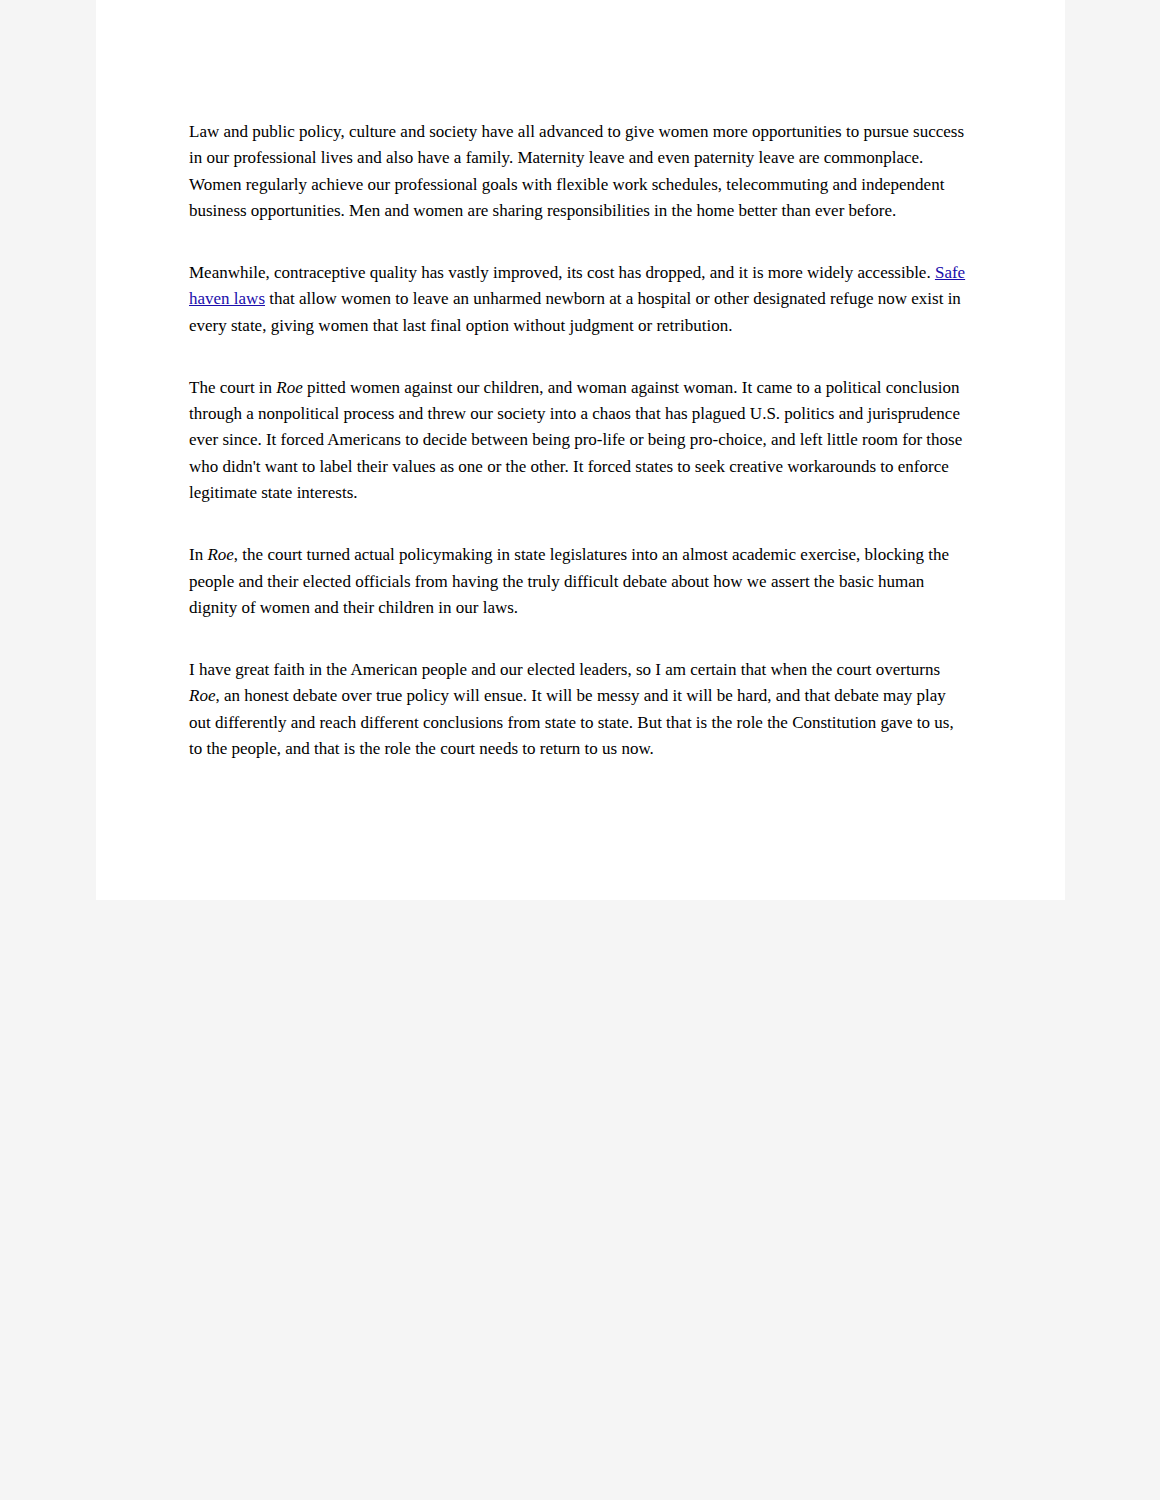Law and public policy, culture and society have all advanced to give women more opportunities to pursue success in our professional lives and also have a family. Maternity leave and even paternity leave are commonplace. Women regularly achieve our professional goals with flexible work schedules, telecommuting and independent business opportunities. Men and women are sharing responsibilities in the home better than ever before.
Meanwhile, contraceptive quality has vastly improved, its cost has dropped, and it is more widely accessible. Safe haven laws that allow women to leave an unharmed newborn at a hospital or other designated refuge now exist in every state, giving women that last final option without judgment or retribution.
The court in Roe pitted women against our children, and woman against woman. It came to a political conclusion through a nonpolitical process and threw our society into a chaos that has plagued U.S. politics and jurisprudence ever since. It forced Americans to decide between being pro-life or being pro-choice, and left little room for those who didn't want to label their values as one or the other. It forced states to seek creative workarounds to enforce legitimate state interests.
In Roe, the court turned actual policymaking in state legislatures into an almost academic exercise, blocking the people and their elected officials from having the truly difficult debate about how we assert the basic human dignity of women and their children in our laws.
I have great faith in the American people and our elected leaders, so I am certain that when the court overturns Roe, an honest debate over true policy will ensue. It will be messy and it will be hard, and that debate may play out differently and reach different conclusions from state to state. But that is the role the Constitution gave to us, to the people, and that is the role the court needs to return to us now.